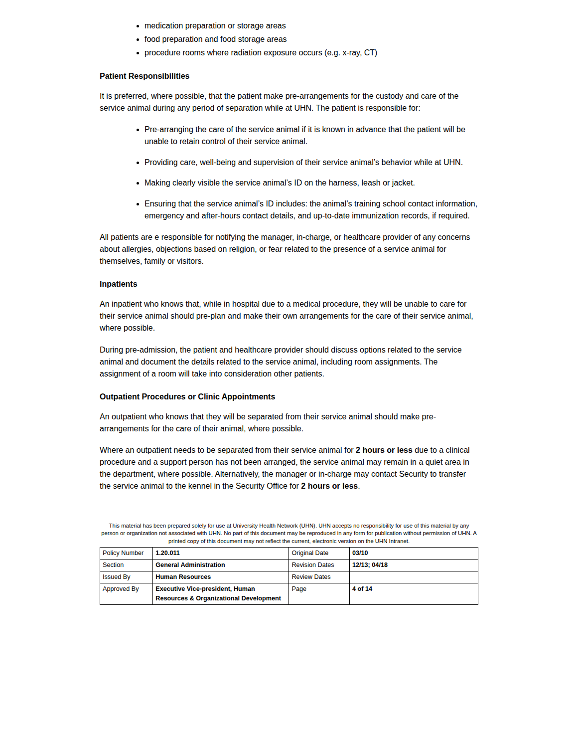medication preparation or storage areas
food preparation and food storage areas
procedure rooms where radiation exposure occurs (e.g. x-ray, CT)
Patient Responsibilities
It is preferred, where possible, that the patient make pre-arrangements for the custody and care of the service animal during any period of separation while at UHN. The patient is responsible for:
Pre-arranging the care of the service animal if it is known in advance that the patient will be unable to retain control of their service animal.
Providing care, well-being and supervision of their service animal’s behavior while at UHN.
Making clearly visible the service animal’s ID on the harness, leash or jacket.
Ensuring that the service animal’s ID includes: the animal’s training school contact information, emergency and after-hours contact details, and up-to-date immunization records, if required.
All patients are e responsible for notifying the manager, in-charge, or healthcare provider of any concerns about allergies, objections based on religion, or fear related to the presence of a service animal for themselves, family or visitors.
Inpatients
An inpatient who knows that, while in hospital due to a medical procedure, they will be unable to care for their service animal should pre-plan and make their own arrangements for the care of their service animal, where possible.
During pre-admission, the patient and healthcare provider should discuss options related to the service animal and document the details related to the service animal, including room assignments. The assignment of a room will take into consideration other patients.
Outpatient Procedures or Clinic Appointments
An outpatient who knows that they will be separated from their service animal should make pre-arrangements for the care of their animal, where possible.
Where an outpatient needs to be separated from their service animal for 2 hours or less due to a clinical procedure and a support person has not been arranged, the service animal may remain in a quiet area in the department, where possible. Alternatively, the manager or in-charge may contact Security to transfer the service animal to the kennel in the Security Office for 2 hours or less.
This material has been prepared solely for use at University Health Network (UHN). UHN accepts no responsibility for use of this material by any person or organization not associated with UHN. No part of this document may be reproduced in any form for publication without permission of UHN. A printed copy of this document may not reflect the current, electronic version on the UHN Intranet.
| Policy Number | 1.20.011 | Original Date | 03/10 |
| Section | General Administration | Revision Dates | 12/13; 04/18 |
| Issued By | Human Resources | Review Dates | |
| Approved By | Executive Vice-president, Human Resources & Organizational Development | Page | 4 of 14 |